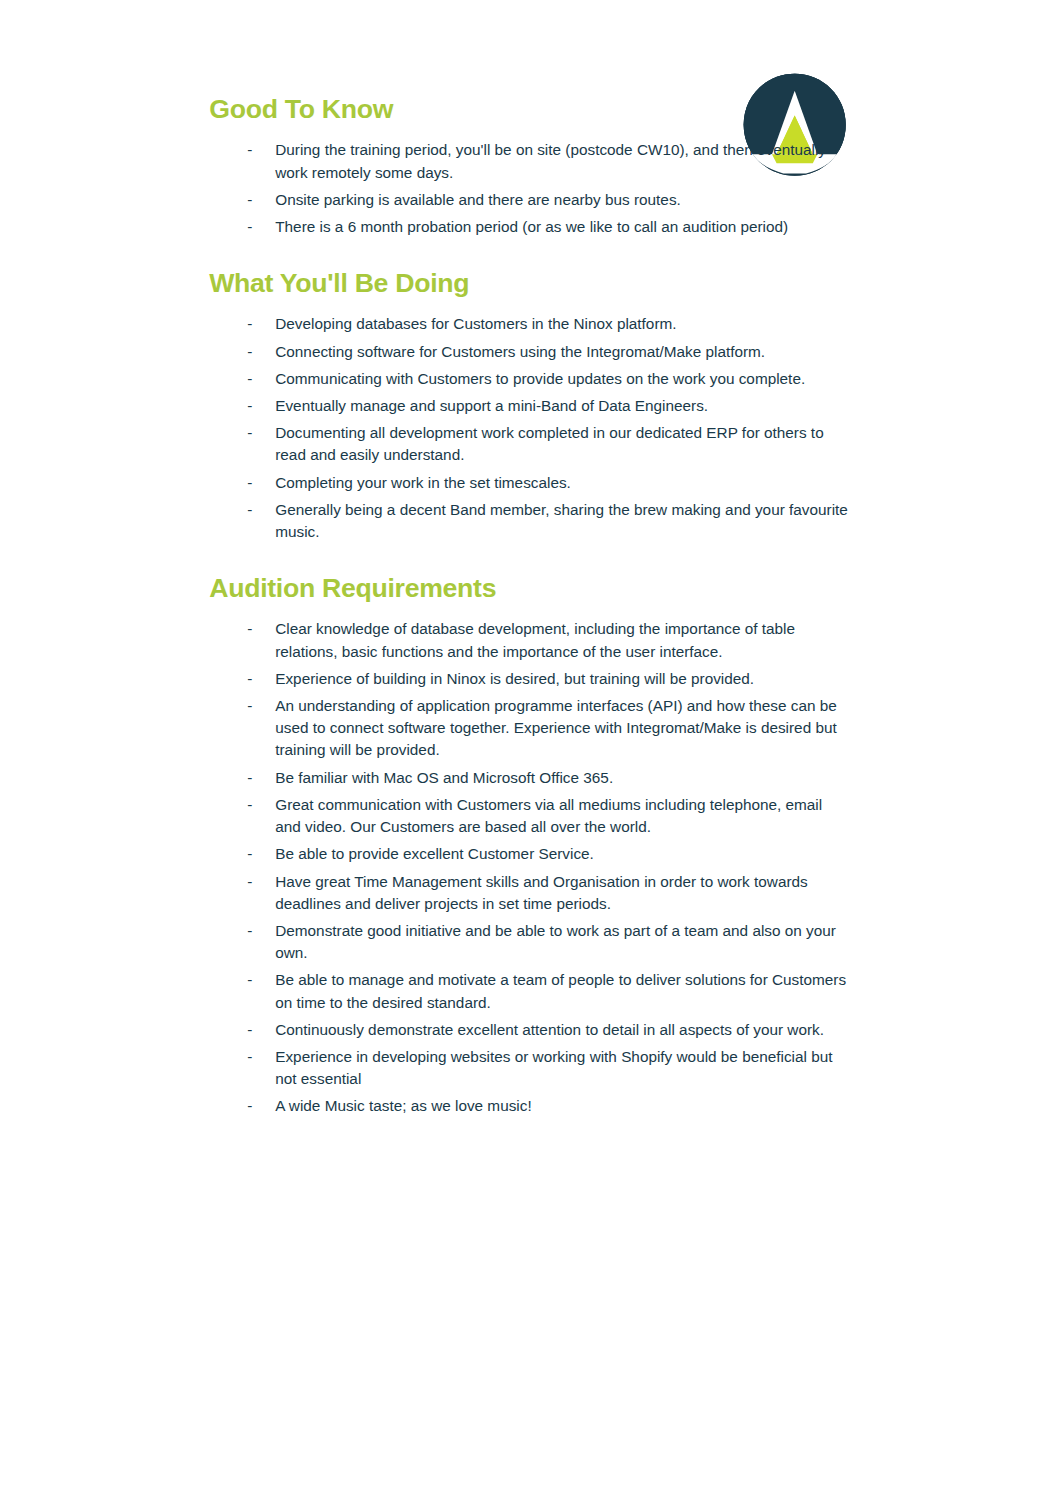Good To Know
During the training period, you'll be on site (postcode CW10), and then eventually work remotely some days.
Onsite parking is available and there are nearby bus routes.
There is a 6 month probation period (or as we like to call an audition period)
What You'll Be Doing
Developing databases for Customers in the Ninox platform.
Connecting software for Customers using the Integromat/Make platform.
Communicating with Customers to provide updates on the work you complete.
Eventually manage and support a mini-Band of Data Engineers.
Documenting all development work completed in our dedicated ERP for others to read and easily understand.
Completing your work in the set timescales.
Generally being a decent Band member, sharing the brew making and your favourite music.
Audition Requirements
Clear knowledge of database development, including the importance of table relations, basic functions and the importance of the user interface.
Experience of building in Ninox is desired, but training will be provided.
An understanding of application programme interfaces (API) and how these can be used to connect software together. Experience with Integromat/Make is desired but training will be provided.
Be familiar with Mac OS and Microsoft Office 365.
Great communication with Customers via all mediums including telephone, email and video. Our Customers are based all over the world.
Be able to provide excellent Customer Service.
Have great Time Management skills and Organisation in order to work towards deadlines and deliver projects in set time periods.
Demonstrate good initiative and be able to work as part of a team and also on your own.
Be able to manage and motivate a team of people to deliver solutions for Customers on time to the desired standard.
Continuously demonstrate excellent attention to detail in all aspects of your work.
Experience in developing websites or working with Shopify would be beneficial but not essential
A wide Music taste; as we love music!